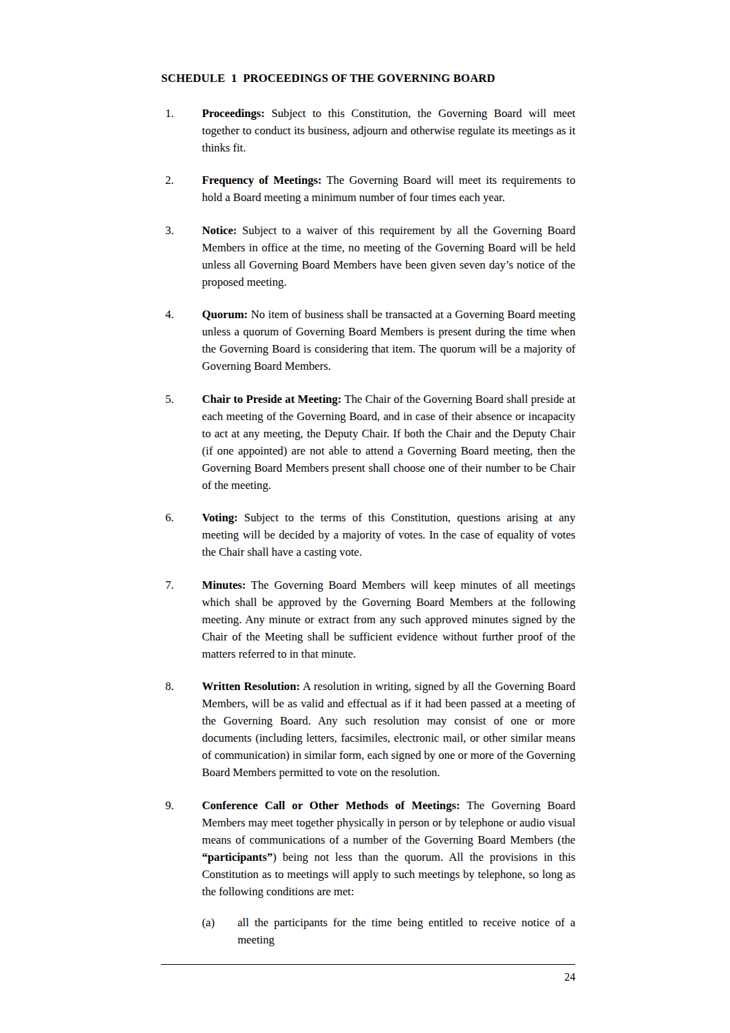SCHEDULE 1 PROCEEDINGS OF THE GOVERNING BOARD
1. Proceedings: Subject to this Constitution, the Governing Board will meet together to conduct its business, adjourn and otherwise regulate its meetings as it thinks fit.
2. Frequency of Meetings: The Governing Board will meet its requirements to hold a Board meeting a minimum number of four times each year.
3. Notice: Subject to a waiver of this requirement by all the Governing Board Members in office at the time, no meeting of the Governing Board will be held unless all Governing Board Members have been given seven day’s notice of the proposed meeting.
4. Quorum: No item of business shall be transacted at a Governing Board meeting unless a quorum of Governing Board Members is present during the time when the Governing Board is considering that item. The quorum will be a majority of Governing Board Members.
5. Chair to Preside at Meeting: The Chair of the Governing Board shall preside at each meeting of the Governing Board, and in case of their absence or incapacity to act at any meeting, the Deputy Chair. If both the Chair and the Deputy Chair (if one appointed) are not able to attend a Governing Board meeting, then the Governing Board Members present shall choose one of their number to be Chair of the meeting.
6. Voting: Subject to the terms of this Constitution, questions arising at any meeting will be decided by a majority of votes. In the case of equality of votes the Chair shall have a casting vote.
7. Minutes: The Governing Board Members will keep minutes of all meetings which shall be approved by the Governing Board Members at the following meeting. Any minute or extract from any such approved minutes signed by the Chair of the Meeting shall be sufficient evidence without further proof of the matters referred to in that minute.
8. Written Resolution: A resolution in writing, signed by all the Governing Board Members, will be as valid and effectual as if it had been passed at a meeting of the Governing Board. Any such resolution may consist of one or more documents (including letters, facsimiles, electronic mail, or other similar means of communication) in similar form, each signed by one or more of the Governing Board Members permitted to vote on the resolution.
9. Conference Call or Other Methods of Meetings: The Governing Board Members may meet together physically in person or by telephone or audio visual means of communications of a number of the Governing Board Members (the “participants”) being not less than the quorum. All the provisions in this Constitution as to meetings will apply to such meetings by telephone, so long as the following conditions are met:
(a) all the participants for the time being entitled to receive notice of a meeting
24